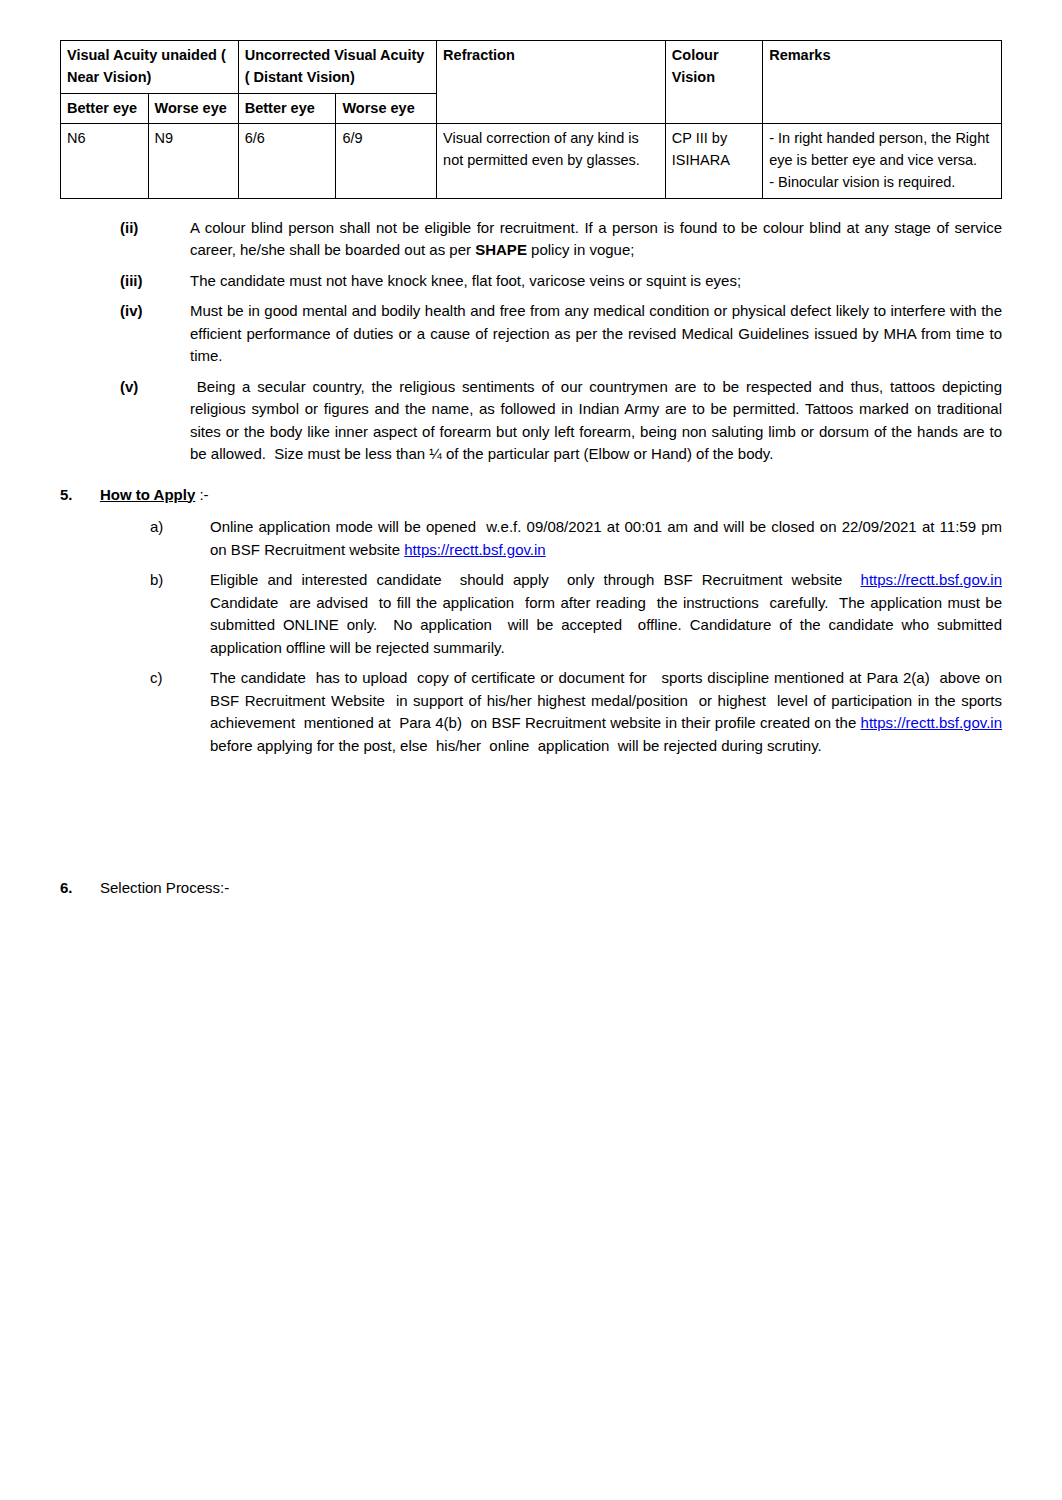| Visual Acuity unaided ( Near Vision) | Uncorrected Visual Acuity ( Distant Vision) | Refraction | Colour Vision | Remarks |
| --- | --- | --- | --- | --- |
| Better eye | Worse eye | Better eye | Worse eye |
| N6 | N9 | 6/6 | 6/9 | Visual correction of any kind is not permitted even by glasses. | CP III by ISIHARA | - In right handed person, the Right eye is better eye and vice versa. - Binocular vision is required. |
(ii)
A colour blind person shall not be eligible for recruitment. If a person is found to be colour blind at any stage of service career, he/she shall be boarded out as per SHAPE policy in vogue;
(iii)
The candidate must not have knock knee, flat foot, varicose veins or squint is eyes;
(iv)
Must be in good mental and bodily health and free from any medical condition or physical defect likely to interfere with the efficient performance of duties or a cause of rejection as per the revised Medical Guidelines issued by MHA from time to time.
(v)
Being a secular country, the religious sentiments of our countrymen are to be respected and thus, tattoos depicting religious symbol or figures and the name, as followed in Indian Army are to be permitted. Tattoos marked on traditional sites or the body like inner aspect of forearm but only left forearm, being non saluting limb or dorsum of the hands are to be allowed. Size must be less than ¼ of the particular part (Elbow or Hand) of the body.
5.
How to Apply
:-
a)
Online application mode will be opened w.e.f. 09/08/2021 at 00:01 am and will be closed on 22/09/2021 at 11:59 pm on BSF Recruitment website https://rectt.bsf.gov.in
b)
Eligible and interested candidate should apply only through BSF Recruitment website https://rectt.bsf.gov.in Candidate are advised to fill the application form after reading the instructions carefully. The application must be submitted ONLINE only. No application will be accepted offline. Candidature of the candidate who submitted application offline will be rejected summarily.
c)
The candidate has to upload copy of certificate or document for sports discipline mentioned at Para 2(a) above on BSF Recruitment Website in support of his/her highest medal/position or highest level of participation in the sports achievement mentioned at Para 4(b) on BSF Recruitment website in their profile created on the https://rectt.bsf.gov.in before applying for the post, else his/her online application will be rejected during scrutiny.
6.
Selection Process:-